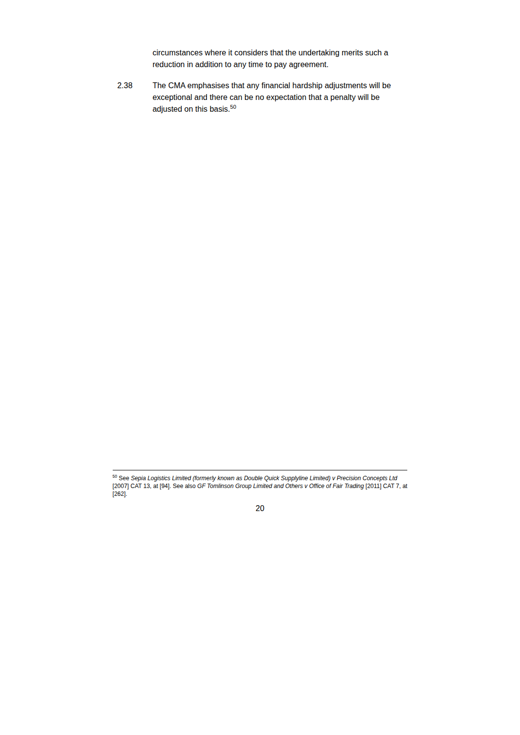circumstances where it considers that the undertaking merits such a reduction in addition to any time to pay agreement.
2.38
The CMA emphasises that any financial hardship adjustments will be exceptional and there can be no expectation that a penalty will be adjusted on this basis.50
50 See Sepia Logistics Limited (formerly known as Double Quick Supplyline Limited) v Precision Concepts Ltd [2007] CAT 13, at [94]. See also GF Tomlinson Group Limited and Others v Office of Fair Trading [2011] CAT 7, at [262].
20